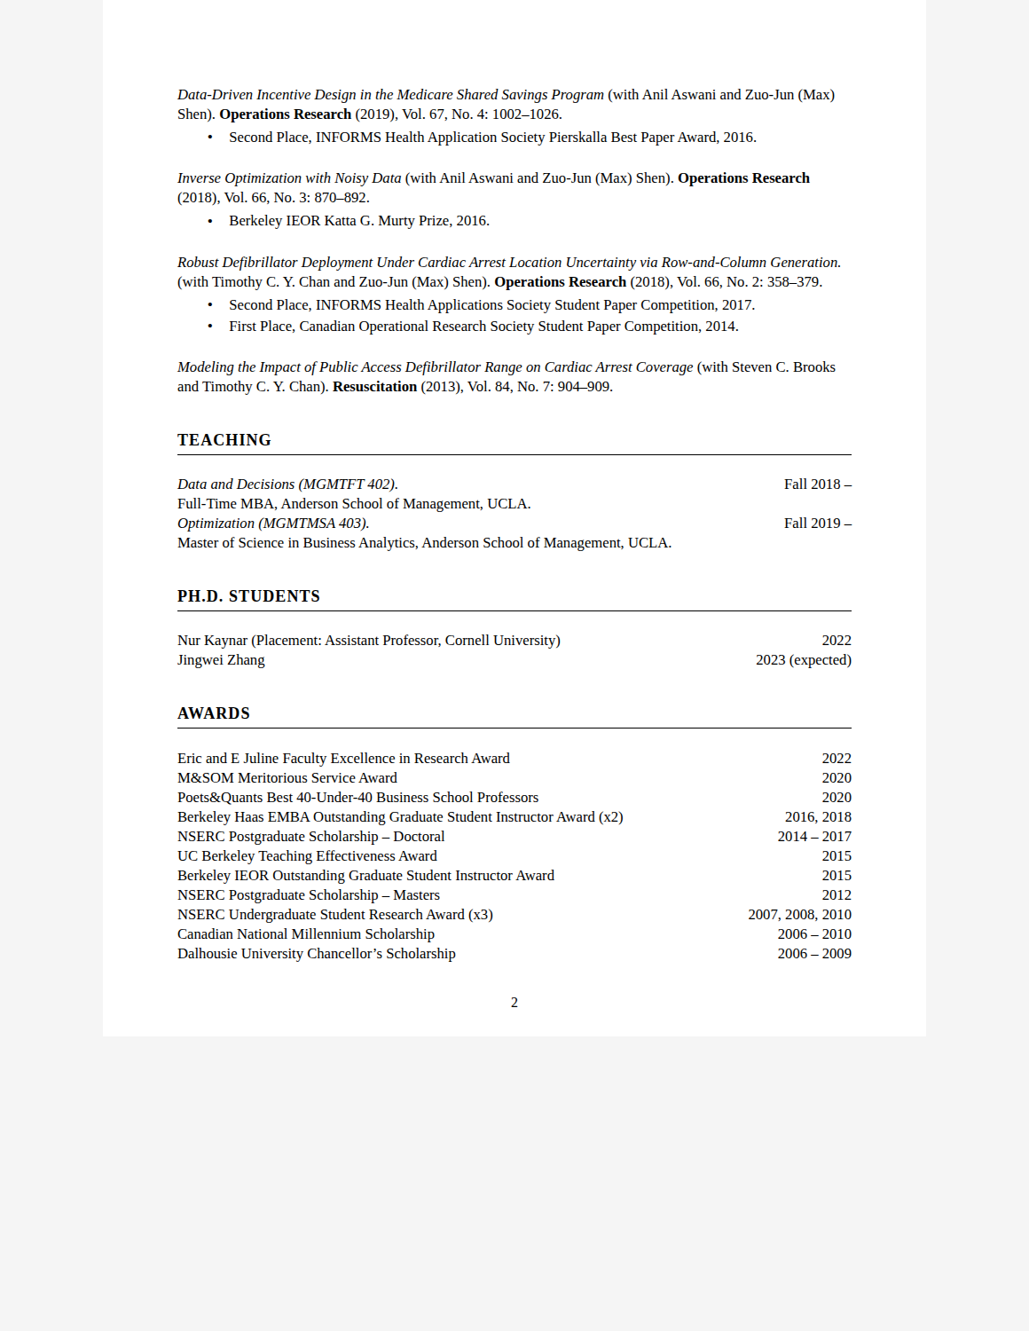Data-Driven Incentive Design in the Medicare Shared Savings Program (with Anil Aswani and Zuo-Jun (Max) Shen). Operations Research (2019), Vol. 67, No. 4: 1002–1026.
Second Place, INFORMS Health Application Society Pierskalla Best Paper Award, 2016.
Inverse Optimization with Noisy Data (with Anil Aswani and Zuo-Jun (Max) Shen). Operations Research (2018), Vol. 66, No. 3: 870–892.
Berkeley IEOR Katta G. Murty Prize, 2016.
Robust Defibrillator Deployment Under Cardiac Arrest Location Uncertainty via Row-and-Column Generation. (with Timothy C. Y. Chan and Zuo-Jun (Max) Shen). Operations Research (2018), Vol. 66, No. 2: 358–379.
Second Place, INFORMS Health Applications Society Student Paper Competition, 2017.
First Place, Canadian Operational Research Society Student Paper Competition, 2014.
Modeling the Impact of Public Access Defibrillator Range on Cardiac Arrest Coverage (with Steven C. Brooks and Timothy C. Y. Chan). Resuscitation (2013), Vol. 84, No. 7: 904–909.
TEACHING
| Data and Decisions (MGMTFT 402). | Fall 2018 – |
| Full-Time MBA, Anderson School of Management, UCLA. |
| Optimization (MGMTMSA 403). | Fall 2019 – |
| Master of Science in Business Analytics, Anderson School of Management, UCLA. |
PH.D. STUDENTS
| Nur Kaynar (Placement: Assistant Professor, Cornell University) | 2022 |
| Jingwei Zhang | 2023 (expected) |
AWARDS
| Eric and E Juline Faculty Excellence in Research Award | 2022 |
| M&SOM Meritorious Service Award | 2020 |
| Poets&Quants Best 40-Under-40 Business School Professors | 2020 |
| Berkeley Haas EMBA Outstanding Graduate Student Instructor Award (x2) | 2016, 2018 |
| NSERC Postgraduate Scholarship – Doctoral | 2014 – 2017 |
| UC Berkeley Teaching Effectiveness Award | 2015 |
| Berkeley IEOR Outstanding Graduate Student Instructor Award | 2015 |
| NSERC Postgraduate Scholarship – Masters | 2012 |
| NSERC Undergraduate Student Research Award (x3) | 2007, 2008, 2010 |
| Canadian National Millennium Scholarship | 2006 – 2010 |
| Dalhousie University Chancellor’s Scholarship | 2006 – 2009 |
2